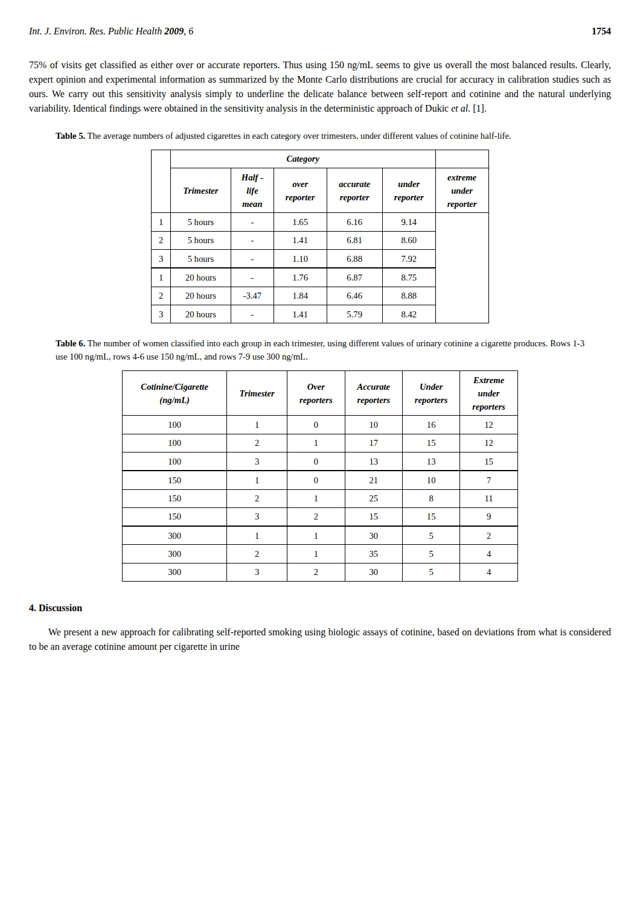Int. J. Environ. Res. Public Health 2009, 6
1754
75% of visits get classified as either over or accurate reporters. Thus using 150 ng/mL seems to give us overall the most balanced results. Clearly, expert opinion and experimental information as summarized by the Monte Carlo distributions are crucial for accuracy in calibration studies such as ours. We carry out this sensitivity analysis simply to underline the delicate balance between self-report and cotinine and the natural underlying variability. Identical findings were obtained in the sensitivity analysis in the deterministic approach of Dukic et al. [1].
Table 5. The average numbers of adjusted cigarettes in each category over trimesters, under different values of cotinine half-life.
| | Category |
| Trimester | Half - life mean | over reporter | accurate reporter | under reporter | extreme under reporter |
| 1 | 5 hours | - | 1.65 | 6.16 | 9.14 |
| 2 | 5 hours | - | 1.41 | 6.81 | 8.60 |
| 3 | 5 hours | - | 1.10 | 6.88 | 7.92 |
| 1 | 20 hours | - | 1.76 | 6.87 | 8.75 |
| 2 | 20 hours | -3.47 | 1.84 | 6.46 | 8.88 |
| 3 | 20 hours | - | 1.41 | 5.79 | 8.42 |
Table 6. The number of women classified into each group in each trimester, using different values of urinary cotinine a cigarette produces. Rows 1-3 use 100 ng/mL, rows 4-6 use 150 ng/mL, and rows 7-9 use 300 ng/mL.
| Cotinine/Cigarette (ng/mL) | Trimester | Over reporters | Accurate reporters | Under reporters | Extreme under reporters |
| --- | --- | --- | --- | --- | --- |
| 100 | 1 | 0 | 10 | 16 | 12 |
| 100 | 2 | 1 | 17 | 15 | 12 |
| 100 | 3 | 0 | 13 | 13 | 15 |
| 150 | 1 | 0 | 21 | 10 | 7 |
| 150 | 2 | 1 | 25 | 8 | 11 |
| 150 | 3 | 2 | 15 | 15 | 9 |
| 300 | 1 | 1 | 30 | 5 | 2 |
| 300 | 2 | 1 | 35 | 5 | 4 |
| 300 | 3 | 2 | 30 | 5 | 4 |
4. Discussion
We present a new approach for calibrating self-reported smoking using biologic assays of cotinine, based on deviations from what is considered to be an average cotinine amount per cigarette in urine